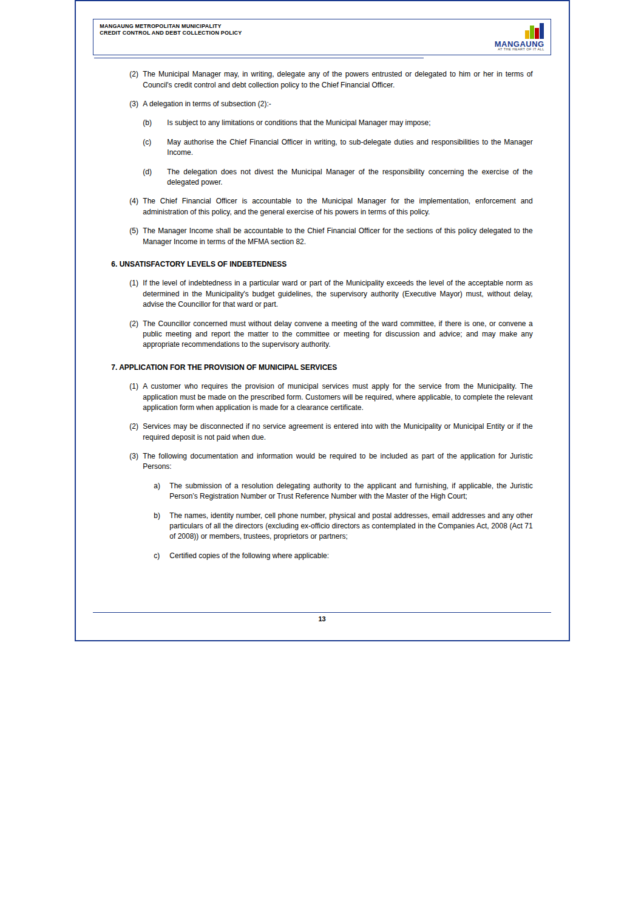MANGAUNG METROPOLITAN MUNICIPALITY
CREDIT CONTROL AND DEBT COLLECTION POLICY
MANGAUNG
AT THE HEART OF IT ALL
(2)
The Municipal Manager may, in writing, delegate any of the powers entrusted or delegated to him or her in terms of Council's credit control and debt collection policy to the Chief Financial Officer.
(3)
A delegation in terms of subsection (2):-
(b)
Is subject to any limitations or conditions that the Municipal Manager may impose;
(c)
May authorise the Chief Financial Officer in writing, to sub-delegate duties and responsibilities to the Manager Income.
(d)
The delegation does not divest the Municipal Manager of the responsibility concerning the exercise of the delegated power.
(4)
The Chief Financial Officer is accountable to the Municipal Manager for the implementation, enforcement and administration of this policy, and the general exercise of his powers in terms of this policy.
(5)
The Manager Income shall be accountable to the Chief Financial Officer for the sections of this policy delegated to the Manager Income in terms of the MFMA section 82.
6. UNSATISFACTORY LEVELS OF INDEBTEDNESS
(1)
If the level of indebtedness in a particular ward or part of the Municipality exceeds the level of the acceptable norm as determined in the Municipality's budget guidelines, the supervisory authority (Executive Mayor) must, without delay, advise the Councillor for that ward or part.
(2)
The Councillor concerned must without delay convene a meeting of the ward committee, if there is one, or convene a public meeting and report the matter to the committee or meeting for discussion and advice; and may make any appropriate recommendations to the supervisory authority.
7. APPLICATION FOR THE PROVISION OF MUNICIPAL SERVICES
(1)
A customer who requires the provision of municipal services must apply for the service from the Municipality. The application must be made on the prescribed form. Customers will be required, where applicable, to complete the relevant application form when application is made for a clearance certificate.
(2)
Services may be disconnected if no service agreement is entered into with the Municipality or Municipal Entity or if the required deposit is not paid when due.
(3)
The following documentation and information would be required to be included as part of the application for Juristic Persons:
a)
The submission of a resolution delegating authority to the applicant and furnishing, if applicable, the Juristic Person’s Registration Number or Trust Reference Number with the Master of the High Court;
b)
The names, identity number, cell phone number, physical and postal addresses, email addresses and any other particulars of all the directors (excluding ex-officio directors as contemplated in the Companies Act, 2008 (Act 71 of 2008)) or members, trustees, proprietors or partners;
c)
Certified copies of the following where applicable:
13